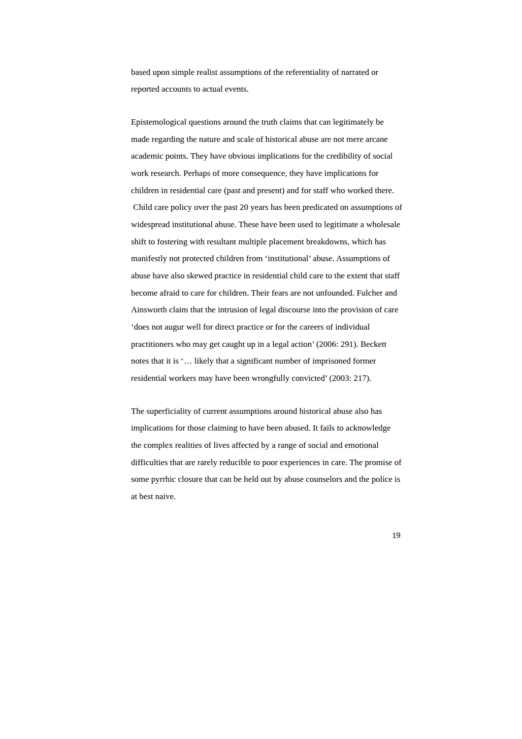based upon simple realist assumptions of the referentiality of narrated or reported accounts to actual events.
Epistemological questions around the truth claims that can legitimately be made regarding the nature and scale of historical abuse are not mere arcane academic points. They have obvious implications for the credibility of social work research. Perhaps of more consequence, they have implications for children in residential care (past and present) and for staff who worked there. Child care policy over the past 20 years has been predicated on assumptions of widespread institutional abuse. These have been used to legitimate a wholesale shift to fostering with resultant multiple placement breakdowns, which has manifestly not protected children from ‘institutional’ abuse. Assumptions of abuse have also skewed practice in residential child care to the extent that staff become afraid to care for children. Their fears are not unfounded. Fulcher and Ainsworth claim that the intrusion of legal discourse into the provision of care ‘does not augur well for direct practice or for the careers of individual practitioners who may get caught up in a legal action’ (2006: 291). Beckett notes that it is ‘… likely that a significant number of imprisoned former residential workers may have been wrongfully convicted’ (2003: 217).
The superficiality of current assumptions around historical abuse also has implications for those claiming to have been abused. It fails to acknowledge the complex realities of lives affected by a range of social and emotional difficulties that are rarely reducible to poor experiences in care. The promise of some pyrrhic closure that can be held out by abuse counselors and the police is at best naive.
19